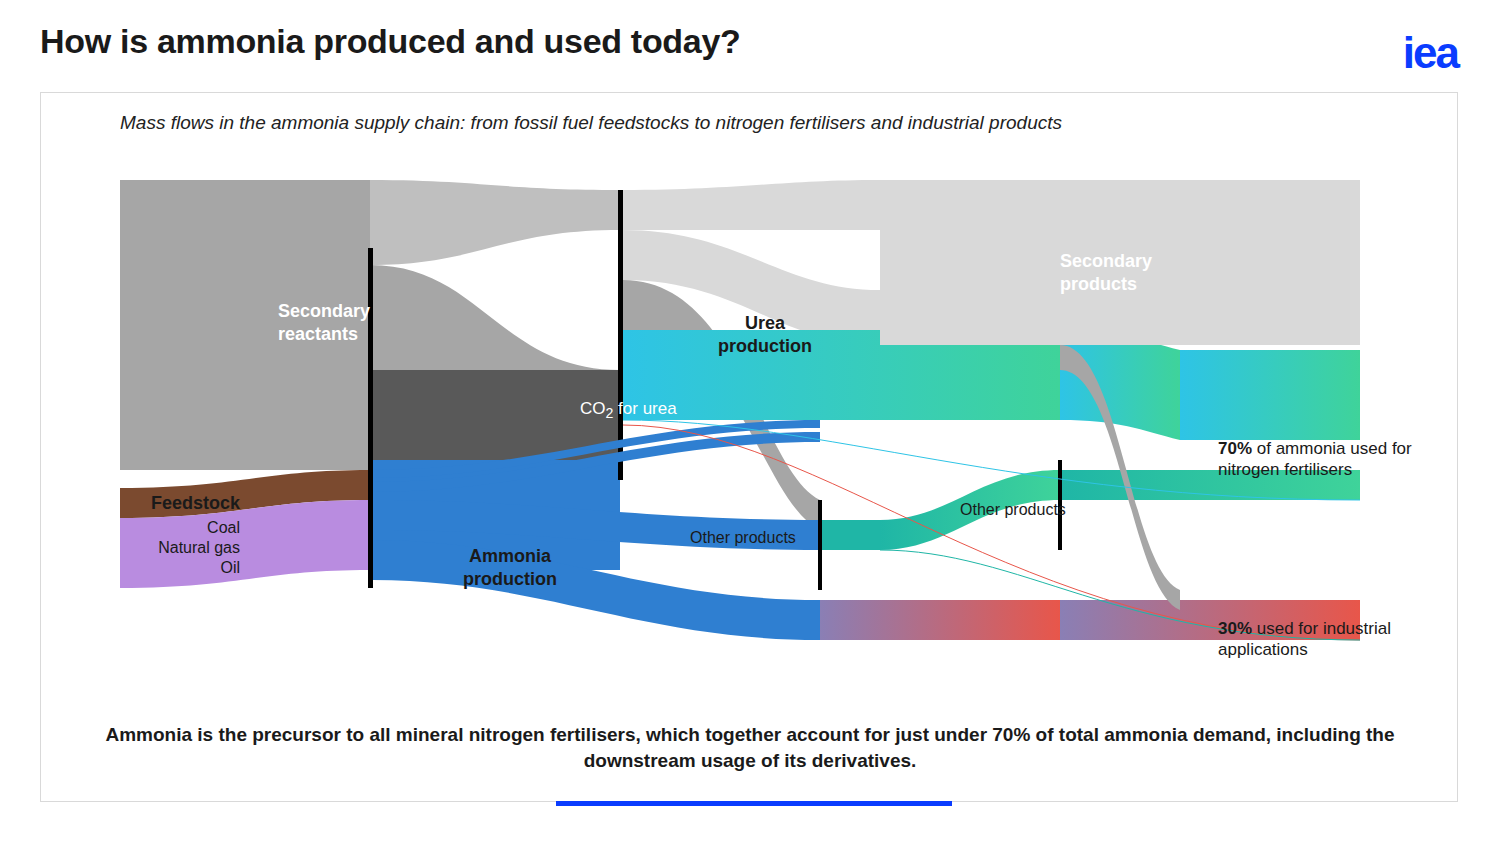How is ammonia produced and used today?
iea
Mass flows in the ammonia supply chain: from fossil fuel feedstocks to nitrogen fertilisers and industrial products
Secondary
reactants
Secondary
products
Urea
production
CO2 for urea
Ammonia
production
Feedstock
Coal
Natural gas
Oil
Other products
Other products
70% of ammonia used for nitrogen fertilisers
30% used for industrial applications
Ammonia is the precursor to all mineral nitrogen fertilisers, which together account for just under 70% of total ammonia demand, including the downstream usage of its derivatives.